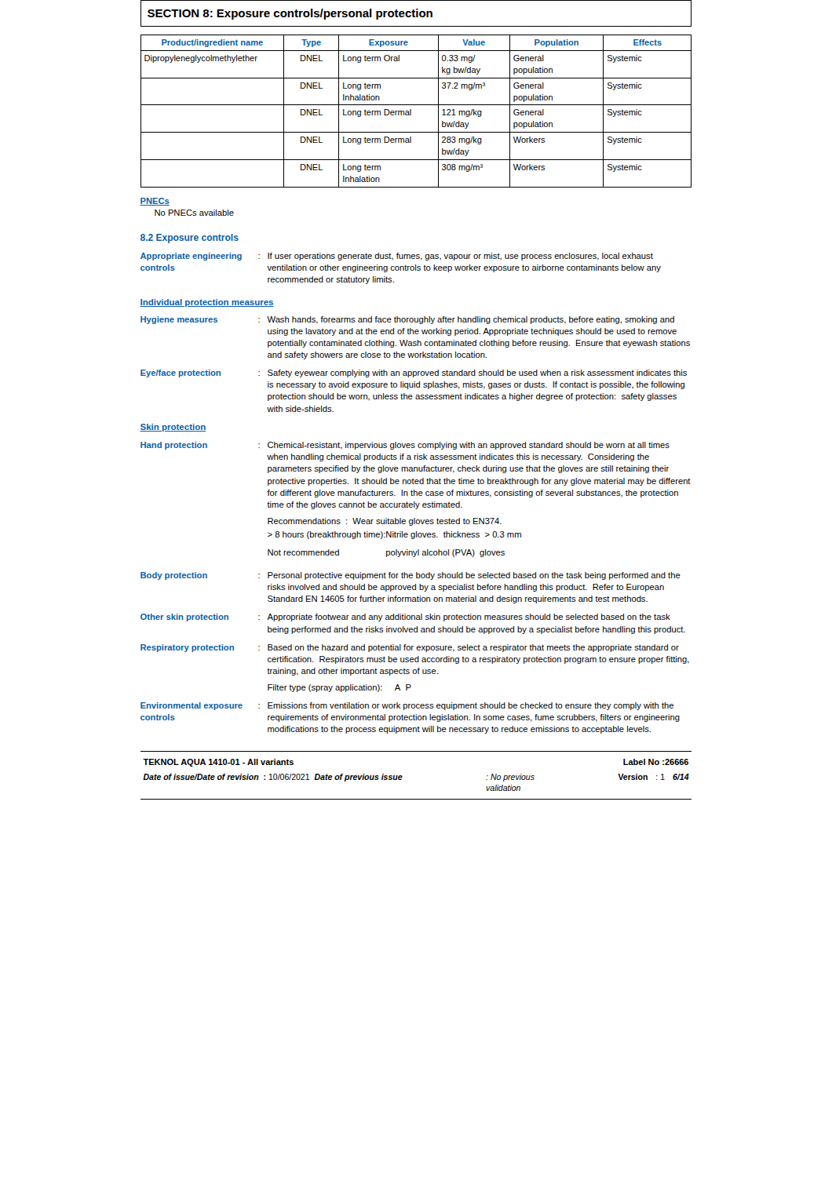SECTION 8: Exposure controls/personal protection
| Product/ingredient name | Type | Exposure | Value | Population | Effects |
| --- | --- | --- | --- | --- | --- |
| Dipropyleneglycolmethylether | DNEL | Long term Oral | 0.33 mg/ kg bw/day | General population | Systemic |
| | DNEL | Long term Inhalation | 37.2 mg/m³ | General population | Systemic |
| | DNEL | Long term Dermal | 121 mg/kg bw/day | General population | Systemic |
| | DNEL | Long term Dermal | 283 mg/kg bw/day | Workers | Systemic |
| | DNEL | Long term Inhalation | 308 mg/m³ | Workers | Systemic |
PNECs
No PNECs available
8.2 Exposure controls
| Appropriate engineering controls | : | If user operations generate dust, fumes, gas, vapour or mist, use process enclosures, local exhaust ventilation or other engineering controls to keep worker exposure to airborne contaminants below any recommended or statutory limits. |
Individual protection measures
| Hygiene measures | : | Wash hands, forearms and face thoroughly after handling chemical products, before eating, smoking and using the lavatory and at the end of the working period. Appropriate techniques should be used to remove potentially contaminated clothing. Wash contaminated clothing before reusing. Ensure that eyewash stations and safety showers are close to the workstation location. |
| Eye/face protection | : | Safety eyewear complying with an approved standard should be used when a risk assessment indicates this is necessary to avoid exposure to liquid splashes, mists, gases or dusts. If contact is possible, the following protection should be worn, unless the assessment indicates a higher degree of protection: safety glasses with side-shields. |
| Skin protection | | |
| Hand protection | : | Chemical-resistant, impervious gloves complying with an approved standard should be worn at all times when handling chemical products if a risk assessment indicates this is necessary. Considering the parameters specified by the glove manufacturer, check during use that the gloves are still retaining their protective properties. It should be noted that the time to breakthrough for any glove material may be different for different glove manufacturers. In the case of mixtures, consisting of several substances, the protection time of the gloves cannot be accurately estimated. Recommendations : Wear suitable gloves tested to EN374. / > 8 hours (breakthrough time): / Nitrile gloves. thickness > 0.3 mm / / Not recommended / polyvinyl alcohol (PVA) gloves / |
| Body protection | : | Personal protective equipment for the body should be selected based on the task being performed and the risks involved and should be approved by a specialist before handling this product. Refer to European Standard EN 14605 for further information on material and design requirements and test methods. |
| Other skin protection | : | Appropriate footwear and any additional skin protection measures should be selected based on the task being performed and the risks involved and should be approved by a specialist before handling this product. |
| Respiratory protection | : | Based on the hazard and potential for exposure, select a respirator that meets the appropriate standard or certification. Respirators must be used according to a respiratory protection program to ensure proper fitting, training, and other important aspects of use. Filter type (spray application): A P |
| Environmental exposure controls | : | Emissions from ventilation or work process equipment should be checked to ensure they comply with the requirements of environmental protection legislation. In some cases, fume scrubbers, filters or engineering modifications to the process equipment will be necessary to reduce emissions to acceptable levels. |
TEKNOL AQUA 1410-01 - All variants
Label No : 26666
Date of issue/Date of revision : 10/06/2021 Date of previous issue
: No previous
validation
Version : 1 6/14